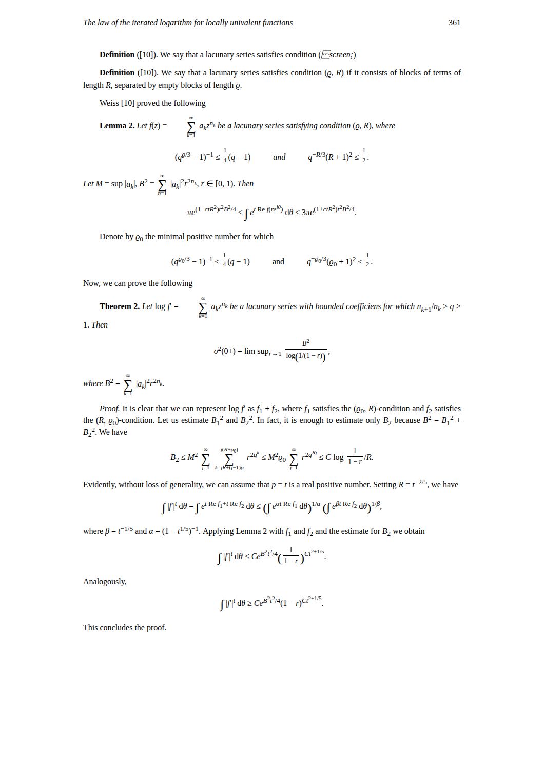The law of the iterated logarithm for locally univalent functions 361
Definition ([10]). We say that a lacunary series satisfies condition (screen;)
Definition ([10]). We say that a lacunary series satisfies condition (ϱ, R) if it consists of blocks of terms of length R, separated by empty blocks of length ϱ.
Weiss [10] proved the following
Lemma 2. Let f(z) = ∞∑k=1 akznk be a lacunary series satisfying condition (ϱ, R), where
(qϱ/3 − 1)−1 ≤ 14(q − 1) and q−R/3(R + 1)2 ≤ 12.
Let M = sup |ak|, B2 = ∞∑n=1 |ak|2r2nk, r ∈ [0, 1). Then
πe(1−ctR2)t2B2/4 ≤ ∫ et Re f(reiθ) dθ ≤ 3πe(1+ctR2)t2B2/4.
Denote by ϱ0 the minimal positive number for which
(qϱ0/3 − 1)−1 ≤ 14(q − 1) and q−ϱ0/3(ϱ0 + 1)2 ≤ 12.
Now, we can prove the following
Theorem 2. Let log f′ = ∞∑k=1 akznk be a lacunary series with bounded coefficiens for which nk+1/nk ≥ q > 1. Then
σ2(0+) = lim supr→1 B2 log(1/(1 − r)),
where B2 = ∞∑k=1 |ak|2r2nk.
Proof. It is clear that we can represent log f′ as f1 + f2, where f1 satisfies the (ϱ0, R)-condition and f2 satisfies the (R, ϱ0)-condition. Let us estimate B12 and B22. In fact, it is enough to estimate only B2 because B2 = B12 + B22. We have
B2 ≤ M2 ∞∑j=1 j(R+ϱ0)∑k=jR+(j−1)ϱ r2qk ≤ M2ϱ0 ∞∑j=1 r2qRj ≤ C log 11 − r/R.
Evidently, without loss of generality, we can assume that p = t is a real positive number. Setting R = t−2/5, we have
∫ |f′|t dθ = ∫ et Re f1+t Re f2 dθ ≤ (∫ eαt Re f1 dθ)1/α (∫ eβt Re f2 dθ)1/β,
where β = t−1/5 and α = (1 − t1/5)−1. Applying Lemma 2 with f1 and f2 and the estimate for B2 we obtain
∫ |f′|t dθ ≤ CeB2t2/4(11 − r)Ct2+1/5.
Analogously,
∫ |f′|t dθ ≥ CeB2t2/4(1 − r)Ct2+1/5.
This concludes the proof.